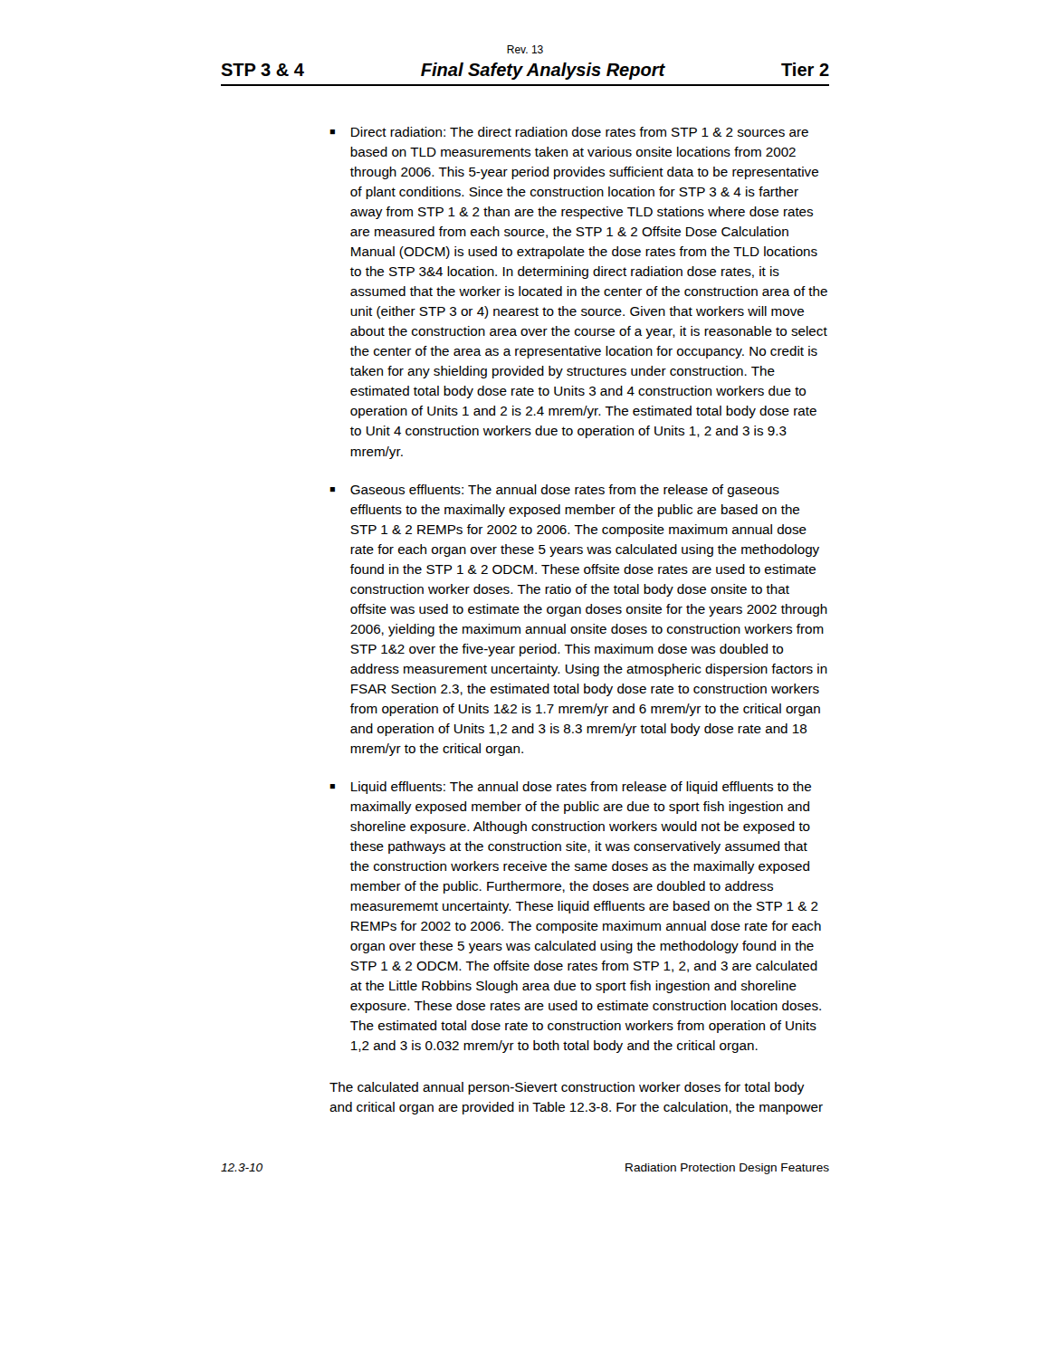Rev. 13
STP 3 & 4
Final Safety Analysis Report
Tier 2
Direct radiation: The direct radiation dose rates from STP 1 & 2 sources are based on TLD measurements taken at various onsite locations from 2002 through 2006. This 5-year period provides sufficient data to be representative of plant conditions. Since the construction location for STP 3 & 4 is farther away from STP 1 & 2 than are the respective TLD stations where dose rates are measured from each source, the STP 1 & 2 Offsite Dose Calculation Manual (ODCM) is used to extrapolate the dose rates from the TLD locations to the STP 3&4 location. In determining direct radiation dose rates, it is assumed that the worker is located in the center of the construction area of the unit (either STP 3 or 4) nearest to the source. Given that workers will move about the construction area over the course of a year, it is reasonable to select the center of the area as a representative location for occupancy. No credit is taken for any shielding provided by structures under construction. The estimated total body dose rate to Units 3 and 4 construction workers due to operation of Units 1 and 2 is 2.4 mrem/yr. The estimated total body dose rate to Unit 4 construction workers due to operation of Units 1, 2 and 3 is 9.3 mrem/yr.
Gaseous effluents: The annual dose rates from the release of gaseous effluents to the maximally exposed member of the public are based on the STP 1 & 2 REMPs for 2002 to 2006. The composite maximum annual dose rate for each organ over these 5 years was calculated using the methodology found in the STP 1 & 2 ODCM. These offsite dose rates are used to estimate construction worker doses. The ratio of the total body dose onsite to that offsite was used to estimate the organ doses onsite for the years 2002 through 2006, yielding the maximum annual onsite doses to construction workers from STP 1&2 over the five-year period. This maximum dose was doubled to address measurement uncertainty. Using the atmospheric dispersion factors in FSAR Section 2.3, the estimated total body dose rate to construction workers from operation of Units 1&2 is 1.7 mrem/yr and 6 mrem/yr to the critical organ and operation of Units 1,2 and 3 is 8.3 mrem/yr total body dose rate and 18 mrem/yr to the critical organ.
Liquid effluents: The annual dose rates from release of liquid effluents to the maximally exposed member of the public are due to sport fish ingestion and shoreline exposure. Although construction workers would not be exposed to these pathways at the construction site, it was conservatively assumed that the construction workers receive the same doses as the maximally exposed member of the public. Furthermore, the doses are doubled to address measurememt uncertainty. These liquid effluents are based on the STP 1 & 2 REMPs for 2002 to 2006. The composite maximum annual dose rate for each organ over these 5 years was calculated using the methodology found in the STP 1 & 2 ODCM. The offsite dose rates from STP 1, 2, and 3 are calculated at the Little Robbins Slough area due to sport fish ingestion and shoreline exposure. These dose rates are used to estimate construction location doses. The estimated total dose rate to construction workers from operation of Units 1,2 and 3 is 0.032 mrem/yr to both total body and the critical organ.
The calculated annual person-Sievert construction worker doses for total body and critical organ are provided in Table 12.3-8. For the calculation, the manpower
12.3-10
Radiation Protection Design Features